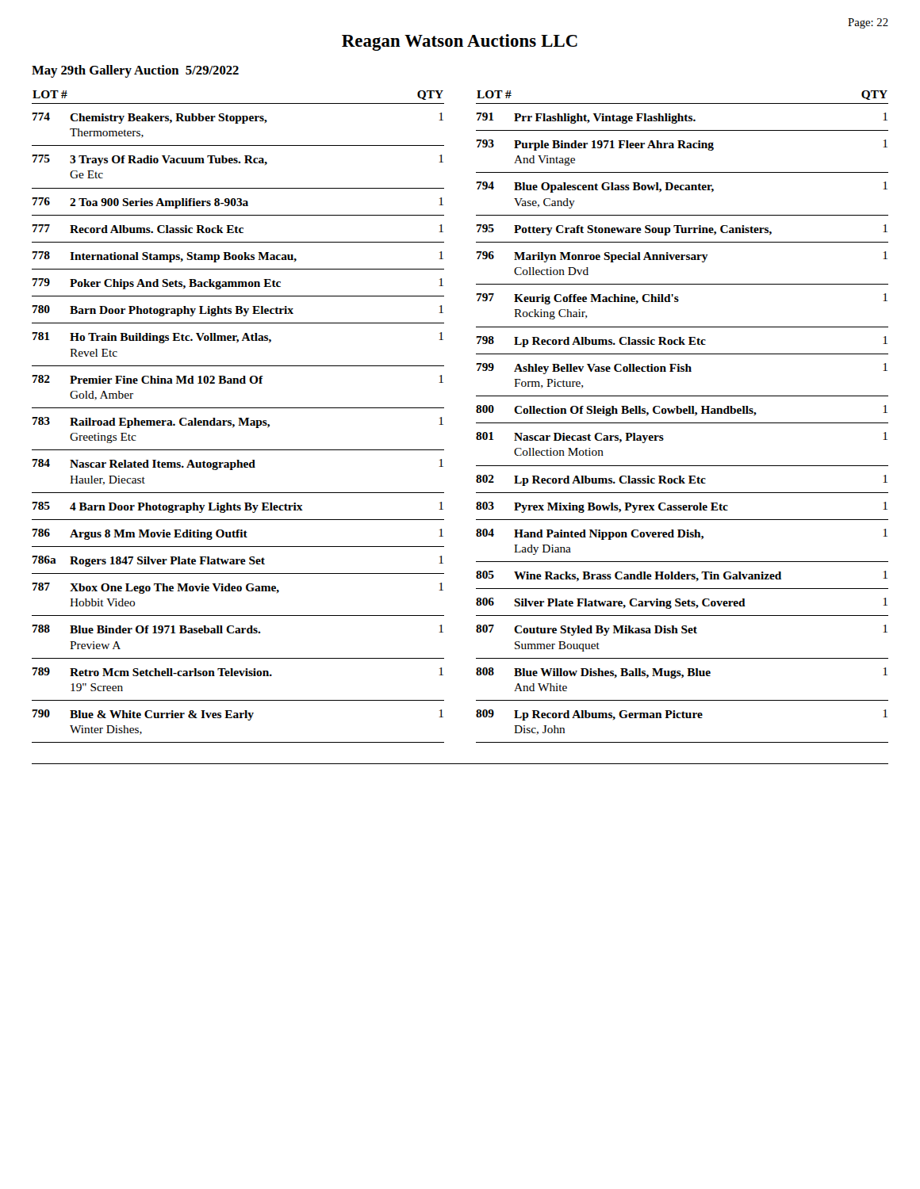Page: 22
Reagan Watson Auctions LLC
May 29th Gallery Auction 5/29/2022
| LOT # | QTY |
| --- | --- |
| 774 | Chemistry Beakers, Rubber Stoppers, Thermometers, | 1 |
| 775 | 3 Trays Of Radio Vacuum Tubes. Rca, Ge Etc | 1 |
| 776 | 2 Toa 900 Series Amplifiers 8-903a | 1 |
| 777 | Record Albums. Classic Rock Etc | 1 |
| 778 | International Stamps, Stamp Books Macau, | 1 |
| 779 | Poker Chips And Sets, Backgammon Etc | 1 |
| 780 | Barn Door Photography Lights By Electrix | 1 |
| 781 | Ho Train Buildings Etc. Vollmer, Atlas, Revel Etc | 1 |
| 782 | Premier Fine China Md 102 Band Of Gold, Amber | 1 |
| 783 | Railroad Ephemera. Calendars, Maps, Greetings Etc | 1 |
| 784 | Nascar Related Items. Autographed Hauler, Diecast | 1 |
| 785 | 4 Barn Door Photography Lights By Electrix | 1 |
| 786 | Argus 8 Mm Movie Editing Outfit | 1 |
| 786a | Rogers 1847 Silver Plate Flatware Set | 1 |
| 787 | Xbox One Lego The Movie Video Game, Hobbit Video | 1 |
| 788 | Blue Binder Of 1971 Baseball Cards. Preview A | 1 |
| 789 | Retro Mcm Setchell-carlson Television. 19" Screen | 1 |
| 790 | Blue & White Currier & Ives Early Winter Dishes, | 1 |
| LOT # | QTY |
| --- | --- |
| 791 | Prr Flashlight, Vintage Flashlights. | 1 |
| 793 | Purple Binder 1971 Fleer Ahra Racing And Vintage | 1 |
| 794 | Blue Opalescent Glass Bowl, Decanter, Vase, Candy | 1 |
| 795 | Pottery Craft Stoneware Soup Turrine, Canisters, | 1 |
| 796 | Marilyn Monroe Special Anniversary Collection Dvd | 1 |
| 797 | Keurig Coffee Machine, Child's Rocking Chair, | 1 |
| 798 | Lp Record Albums. Classic Rock Etc | 1 |
| 799 | Ashley Bellev Vase Collection Fish Form, Picture, | 1 |
| 800 | Collection Of Sleigh Bells, Cowbell, Handbells, | 1 |
| 801 | Nascar Diecast Cars, Players Collection Motion | 1 |
| 802 | Lp Record Albums. Classic Rock Etc | 1 |
| 803 | Pyrex Mixing Bowls, Pyrex Casserole Etc | 1 |
| 804 | Hand Painted Nippon Covered Dish, Lady Diana | 1 |
| 805 | Wine Racks, Brass Candle Holders, Tin Galvanized | 1 |
| 806 | Silver Plate Flatware, Carving Sets, Covered | 1 |
| 807 | Couture Styled By Mikasa Dish Set Summer Bouquet | 1 |
| 808 | Blue Willow Dishes, Balls, Mugs, Blue And White | 1 |
| 809 | Lp Record Albums, German Picture Disc, John | 1 |